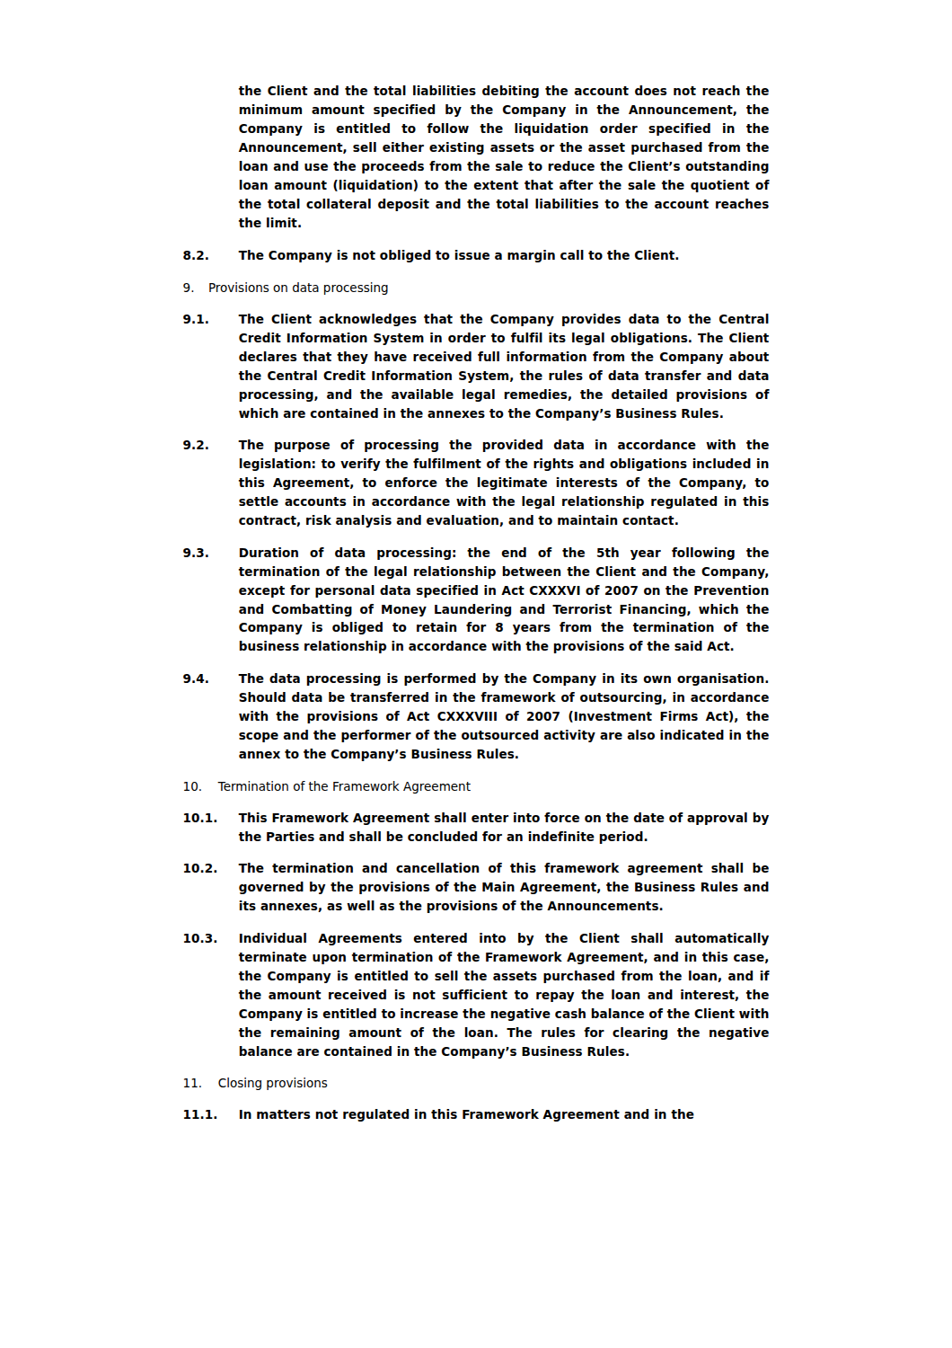the Client and the total liabilities debiting the account does not reach the minimum amount specified by the Company in the Announcement, the Company is entitled to follow the liquidation order specified in the Announcement, sell either existing assets or the asset purchased from the loan and use the proceeds from the sale to reduce the Client’s outstanding loan amount (liquidation) to the extent that after the sale the quotient of the total collateral deposit and the total liabilities to the account reaches the limit.
8.2.
The Company is not obliged to issue a margin call to the Client.
9.
Provisions on data processing
9.1.
The Client acknowledges that the Company provides data to the Central Credit Information System in order to fulfil its legal obligations. The Client declares that they have received full information from the Company about the Central Credit Information System, the rules of data transfer and data processing, and the available legal remedies, the detailed provisions of which are contained in the annexes to the Company’s Business Rules.
9.2.
The purpose of processing the provided data in accordance with the legislation: to verify the fulfilment of the rights and obligations included in this Agreement, to enforce the legitimate interests of the Company, to settle accounts in accordance with the legal relationship regulated in this contract, risk analysis and evaluation, and to maintain contact.
9.3.
Duration of data processing: the end of the 5th year following the termination of the legal relationship between the Client and the Company, except for personal data specified in Act CXXXVI of 2007 on the Prevention and Combatting of Money Laundering and Terrorist Financing, which the Company is obliged to retain for 8 years from the termination of the business relationship in accordance with the provisions of the said Act.
9.4.
The data processing is performed by the Company in its own organisation. Should data be transferred in the framework of outsourcing, in accordance with the provisions of Act CXXXVIII of 2007 (Investment Firms Act), the scope and the performer of the outsourced activity are also indicated in the annex to the Company’s Business Rules.
10.
Termination of the Framework Agreement
10.1.
This Framework Agreement shall enter into force on the date of approval by the Parties and shall be concluded for an indefinite period.
10.2.
The termination and cancellation of this framework agreement shall be governed by the provisions of the Main Agreement, the Business Rules and its annexes, as well as the provisions of the Announcements.
10.3.
Individual Agreements entered into by the Client shall automatically terminate upon termination of the Framework Agreement, and in this case, the Company is entitled to sell the assets purchased from the loan, and if the amount received is not sufficient to repay the loan and interest, the Company is entitled to increase the negative cash balance of the Client with the remaining amount of the loan. The rules for clearing the negative balance are contained in the Company’s Business Rules.
11.
Closing provisions
11.1.
In matters not regulated in this Framework Agreement and in the